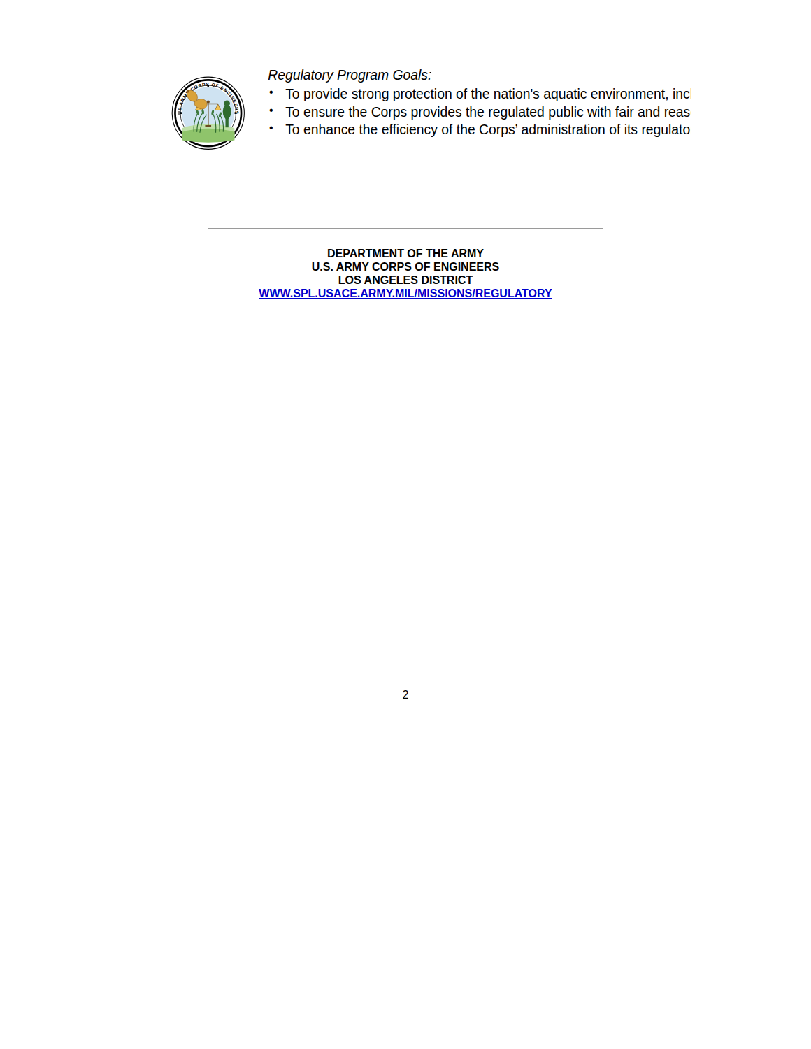US ARMY CORPS OF ENGINEERS REGULATORY PROGRAM
Regulatory Program Goals:
To provide strong protection of the nation's aquatic environment, including wetlands.
To ensure the Corps provides the regulated public with fair and reasonable decisions.
To enhance the efficiency of the Corps’ administration of its regulatory program.
DEPARTMENT OF THE ARMY
U.S. ARMY CORPS OF ENGINEERS
LOS ANGELES DISTRICT
WWW.SPL.USACE.ARMY.MIL/MISSIONS/REGULATORY
2